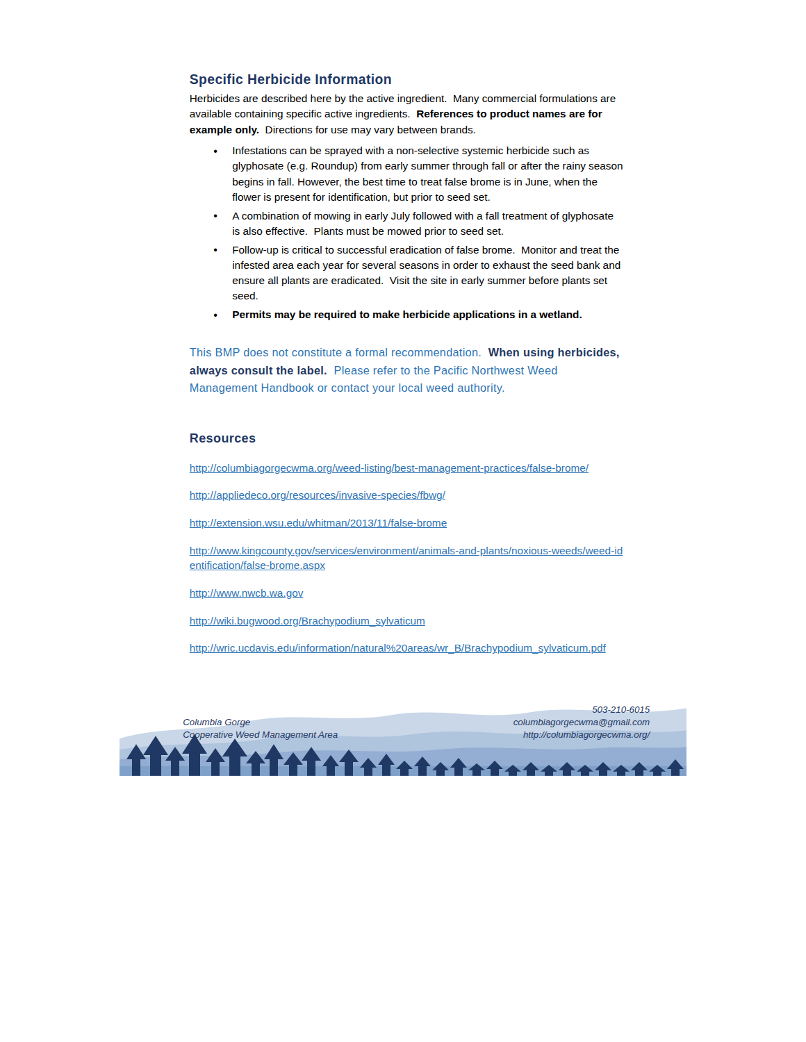Specific Herbicide Information
Herbicides are described here by the active ingredient. Many commercial formulations are available containing specific active ingredients. References to product names are for example only. Directions for use may vary between brands.
Infestations can be sprayed with a non-selective systemic herbicide such as glyphosate (e.g. Roundup) from early summer through fall or after the rainy season begins in fall. However, the best time to treat false brome is in June, when the flower is present for identification, but prior to seed set.
A combination of mowing in early July followed with a fall treatment of glyphosate is also effective. Plants must be mowed prior to seed set.
Follow-up is critical to successful eradication of false brome. Monitor and treat the infested area each year for several seasons in order to exhaust the seed bank and ensure all plants are eradicated. Visit the site in early summer before plants set seed.
Permits may be required to make herbicide applications in a wetland.
This BMP does not constitute a formal recommendation. When using herbicides, always consult the label. Please refer to the Pacific Northwest Weed Management Handbook or contact your local weed authority.
Resources
http://columbiagorgecwma.org/weed-listing/best-management-practices/false-brome/
http://appliedeco.org/resources/invasive-species/fbwg/
http://extension.wsu.edu/whitman/2013/11/false-brome
http://www.kingcounty.gov/services/environment/animals-and-plants/noxious-weeds/weed-identification/false-brome.aspx
http://www.nwcb.wa.gov
http://wiki.bugwood.org/Brachypodium_sylvaticum
http://wric.ucdavis.edu/information/natural%20areas/wr_B/Brachypodium_sylvaticum.pdf
Columbia Gorge
Cooperative Weed Management Area
503-210-6015
columbiagorgecwma@gmail.com
http://columbiagorgecwma.org/